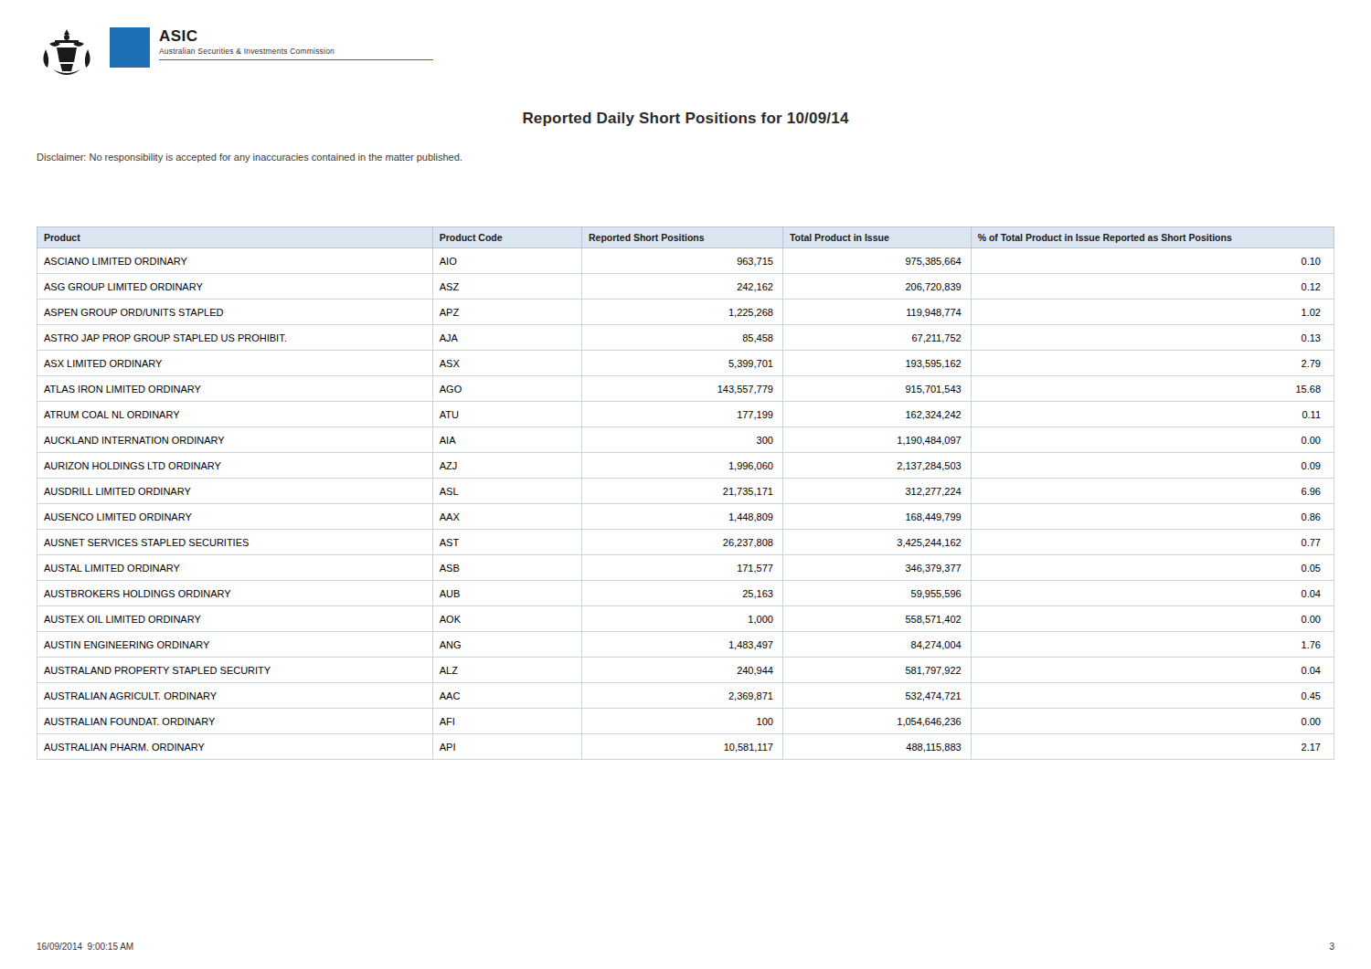ASIC
Australian Securities & Investments Commission
Reported Daily Short Positions for 10/09/14
Disclaimer: No responsibility is accepted for any inaccuracies contained in the matter published.
| Product | Product Code | Reported Short Positions | Total Product in Issue | % of Total Product in Issue Reported as Short Positions |
| --- | --- | --- | --- | --- |
| ASCIANO LIMITED ORDINARY | AIO | 963,715 | 975,385,664 | 0.10 |
| ASG GROUP LIMITED ORDINARY | ASZ | 242,162 | 206,720,839 | 0.12 |
| ASPEN GROUP ORD/UNITS STAPLED | APZ | 1,225,268 | 119,948,774 | 1.02 |
| ASTRO JAP PROP GROUP STAPLED US PROHIBIT. | AJA | 85,458 | 67,211,752 | 0.13 |
| ASX LIMITED ORDINARY | ASX | 5,399,701 | 193,595,162 | 2.79 |
| ATLAS IRON LIMITED ORDINARY | AGO | 143,557,779 | 915,701,543 | 15.68 |
| ATRUM COAL NL ORDINARY | ATU | 177,199 | 162,324,242 | 0.11 |
| AUCKLAND INTERNATION ORDINARY | AIA | 300 | 1,190,484,097 | 0.00 |
| AURIZON HOLDINGS LTD ORDINARY | AZJ | 1,996,060 | 2,137,284,503 | 0.09 |
| AUSDRILL LIMITED ORDINARY | ASL | 21,735,171 | 312,277,224 | 6.96 |
| AUSENCO LIMITED ORDINARY | AAX | 1,448,809 | 168,449,799 | 0.86 |
| AUSNET SERVICES STAPLED SECURITIES | AST | 26,237,808 | 3,425,244,162 | 0.77 |
| AUSTAL LIMITED ORDINARY | ASB | 171,577 | 346,379,377 | 0.05 |
| AUSTBROKERS HOLDINGS ORDINARY | AUB | 25,163 | 59,955,596 | 0.04 |
| AUSTEX OIL LIMITED ORDINARY | AOK | 1,000 | 558,571,402 | 0.00 |
| AUSTIN ENGINEERING ORDINARY | ANG | 1,483,497 | 84,274,004 | 1.76 |
| AUSTRALAND PROPERTY STAPLED SECURITY | ALZ | 240,944 | 581,797,922 | 0.04 |
| AUSTRALIAN AGRICULT. ORDINARY | AAC | 2,369,871 | 532,474,721 | 0.45 |
| AUSTRALIAN FOUNDAT. ORDINARY | AFI | 100 | 1,054,646,236 | 0.00 |
| AUSTRALIAN PHARM. ORDINARY | API | 10,581,117 | 488,115,883 | 2.17 |
16/09/2014 9:00:15 AM
3